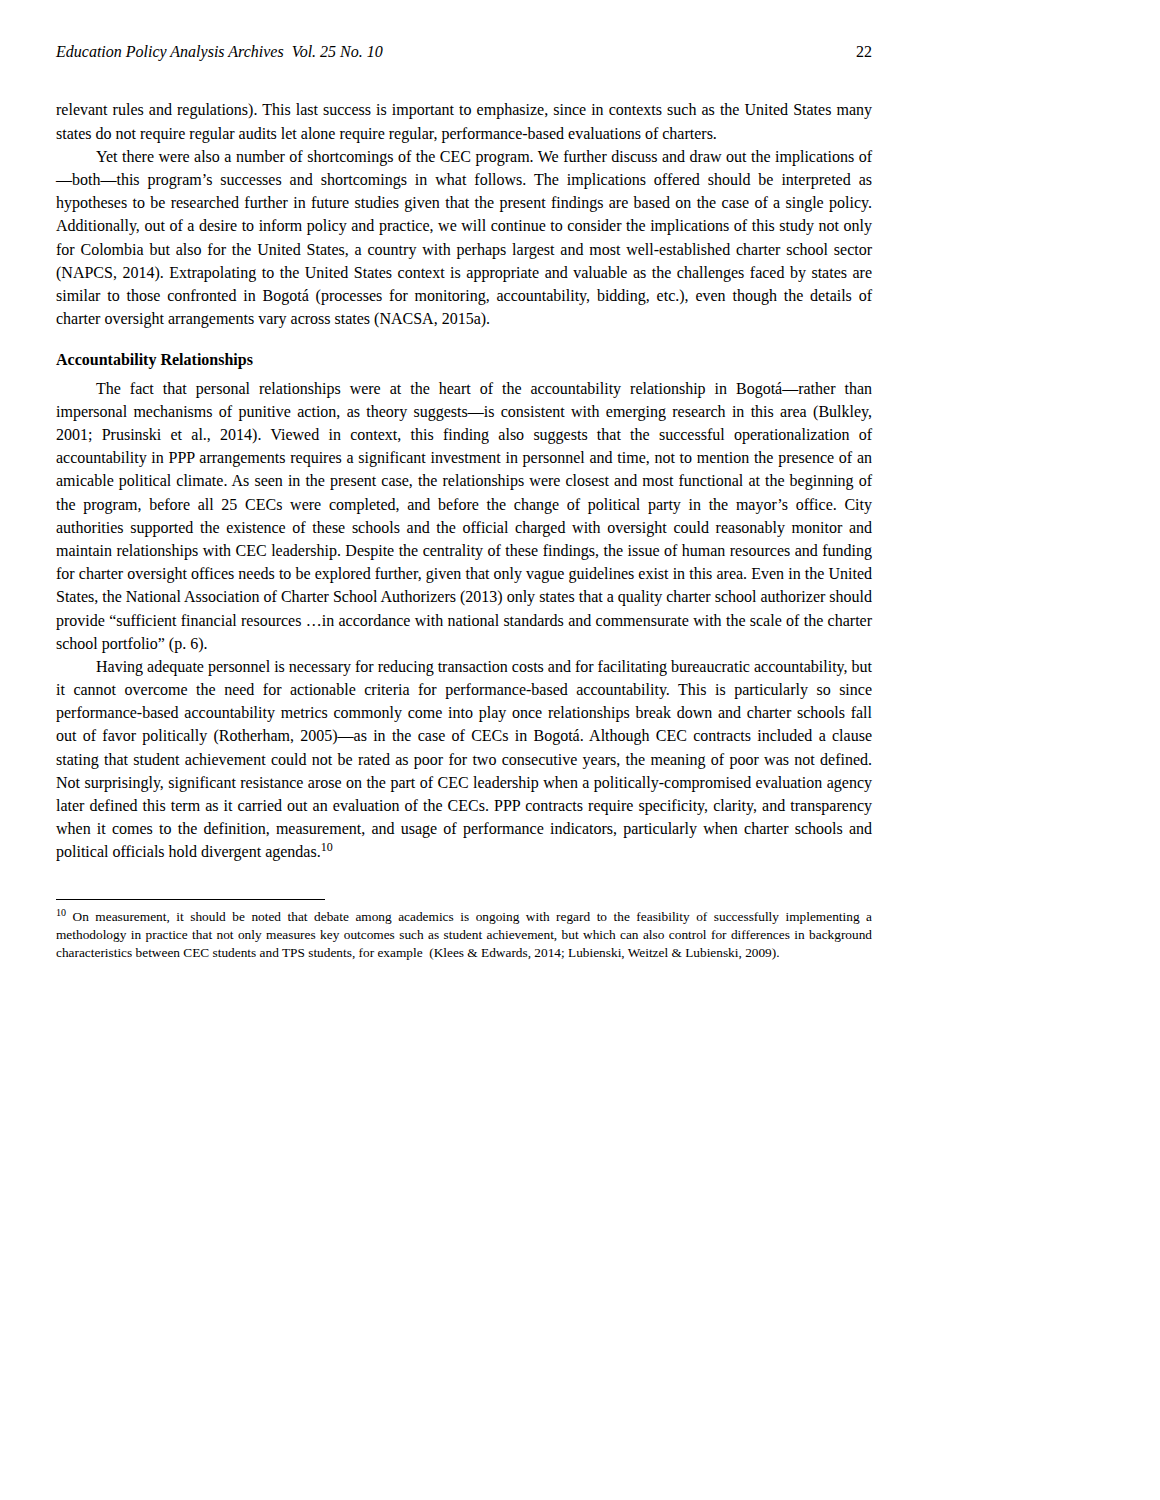Education Policy Analysis Archives Vol. 25 No. 10 22
relevant rules and regulations). This last success is important to emphasize, since in contexts such as the United States many states do not require regular audits let alone require regular, performance-based evaluations of charters.
Yet there were also a number of shortcomings of the CEC program. We further discuss and draw out the implications of—both—this program’s successes and shortcomings in what follows. The implications offered should be interpreted as hypotheses to be researched further in future studies given that the present findings are based on the case of a single policy. Additionally, out of a desire to inform policy and practice, we will continue to consider the implications of this study not only for Colombia but also for the United States, a country with perhaps largest and most well-established charter school sector (NAPCS, 2014). Extrapolating to the United States context is appropriate and valuable as the challenges faced by states are similar to those confronted in Bogotá (processes for monitoring, accountability, bidding, etc.), even though the details of charter oversight arrangements vary across states (NACSA, 2015a).
Accountability Relationships
The fact that personal relationships were at the heart of the accountability relationship in Bogotá—rather than impersonal mechanisms of punitive action, as theory suggests—is consistent with emerging research in this area (Bulkley, 2001; Prusinski et al., 2014). Viewed in context, this finding also suggests that the successful operationalization of accountability in PPP arrangements requires a significant investment in personnel and time, not to mention the presence of an amicable political climate. As seen in the present case, the relationships were closest and most functional at the beginning of the program, before all 25 CECs were completed, and before the change of political party in the mayor’s office. City authorities supported the existence of these schools and the official charged with oversight could reasonably monitor and maintain relationships with CEC leadership. Despite the centrality of these findings, the issue of human resources and funding for charter oversight offices needs to be explored further, given that only vague guidelines exist in this area. Even in the United States, the National Association of Charter School Authorizers (2013) only states that a quality charter school authorizer should provide “sufficient financial resources …in accordance with national standards and commensurate with the scale of the charter school portfolio” (p. 6).
Having adequate personnel is necessary for reducing transaction costs and for facilitating bureaucratic accountability, but it cannot overcome the need for actionable criteria for performance-based accountability. This is particularly so since performance-based accountability metrics commonly come into play once relationships break down and charter schools fall out of favor politically (Rotherham, 2005)—as in the case of CECs in Bogotá. Although CEC contracts included a clause stating that student achievement could not be rated as poor for two consecutive years, the meaning of poor was not defined. Not surprisingly, significant resistance arose on the part of CEC leadership when a politically-compromised evaluation agency later defined this term as it carried out an evaluation of the CECs. PPP contracts require specificity, clarity, and transparency when it comes to the definition, measurement, and usage of performance indicators, particularly when charter schools and political officials hold divergent agendas.10
10 On measurement, it should be noted that debate among academics is ongoing with regard to the feasibility of successfully implementing a methodology in practice that not only measures key outcomes such as student achievement, but which can also control for differences in background characteristics between CEC students and TPS students, for example (Klees & Edwards, 2014; Lubienski, Weitzel & Lubienski, 2009).